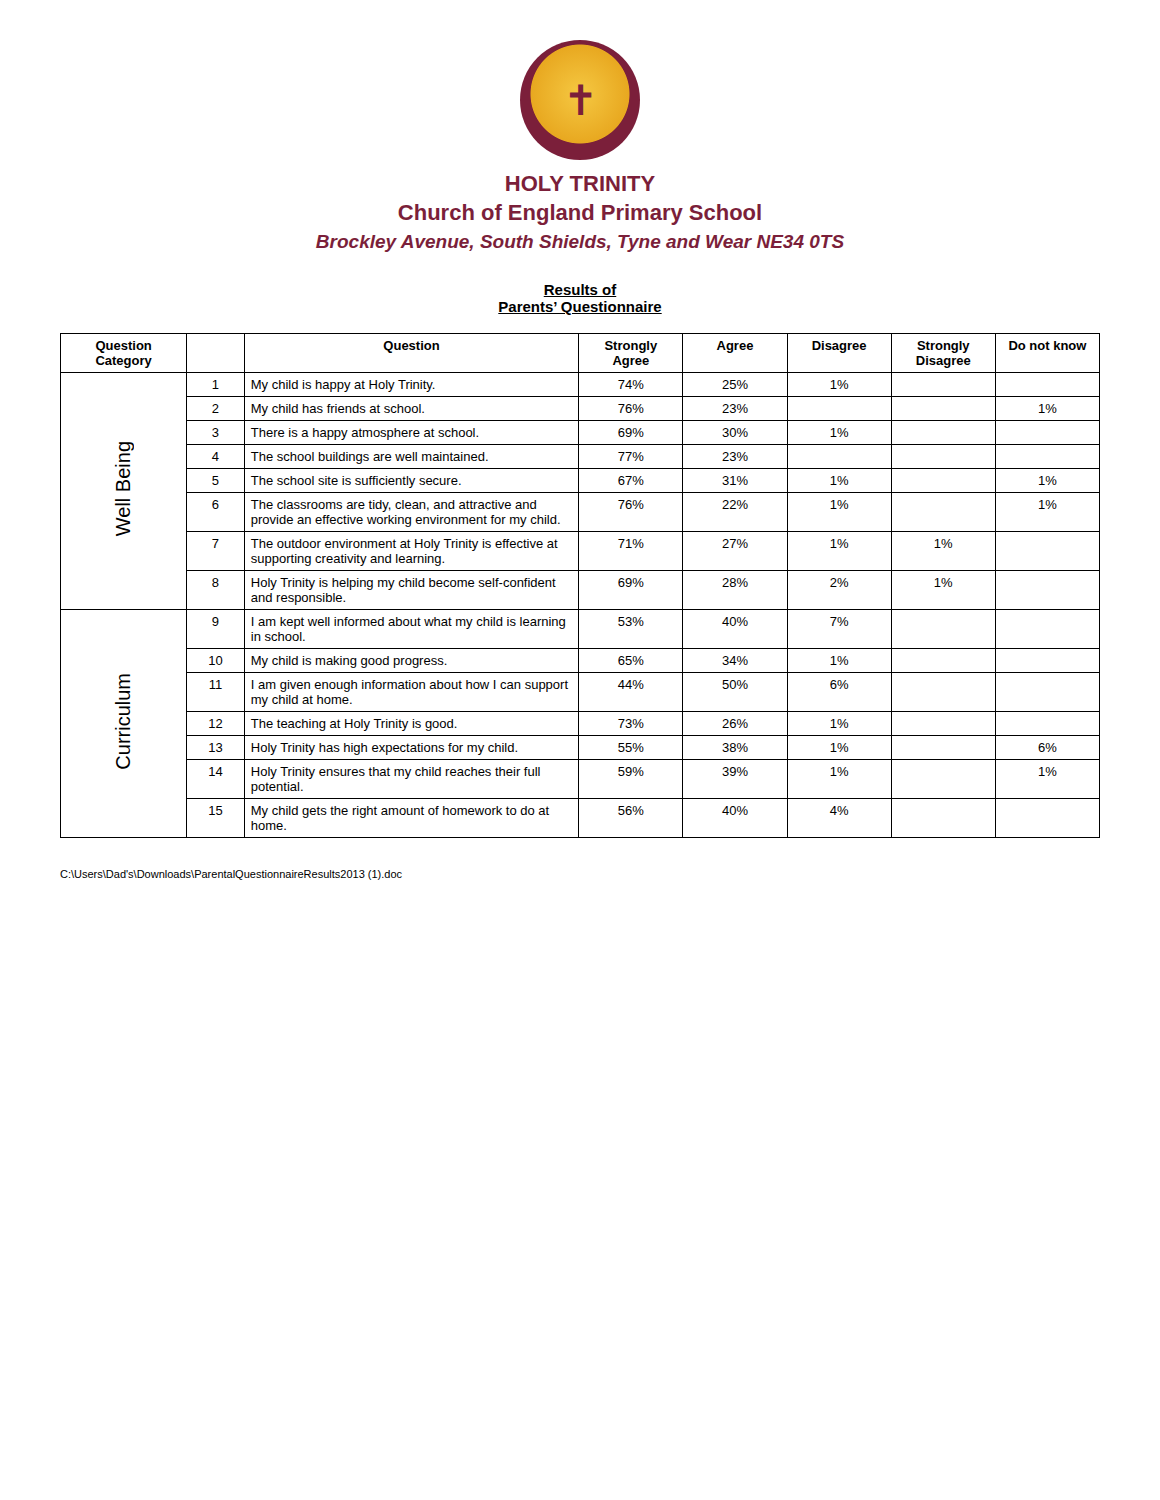HOLY TRINITY Church of England Primary School
Brockley Avenue, South Shields, Tyne and Wear NE34 0TS
Results of Parents’ Questionnaire
| Question Category | | Question | Strongly Agree | Agree | Disagree | Strongly Disagree | Do not know |
| --- | --- | --- | --- | --- | --- | --- | --- |
| Well Being | 1 | My child is happy at Holy Trinity. | 74% | 25% | 1% | | |
| 2 | My child has friends at school. | 76% | 23% | | | 1% |
| 3 | There is a happy atmosphere at school. | 69% | 30% | 1% | | |
| 4 | The school buildings are well maintained. | 77% | 23% | | | |
| 5 | The school site is sufficiently secure. | 67% | 31% | 1% | | 1% |
| 6 | The classrooms are tidy, clean, and attractive and provide an effective working environment for my child. | 76% | 22% | 1% | | 1% |
| 7 | The outdoor environment at Holy Trinity is effective at supporting creativity and learning. | 71% | 27% | 1% | 1% | |
| 8 | Holy Trinity is helping my child become self-confident and responsible. | 69% | 28% | 2% | 1% | |
| Curriculum | 9 | I am kept well informed about what my child is learning in school. | 53% | 40% | 7% | | |
| 10 | My child is making good progress. | 65% | 34% | 1% | | |
| 11 | I am given enough information about how I can support my child at home. | 44% | 50% | 6% | | |
| 12 | The teaching at Holy Trinity is good. | 73% | 26% | 1% | | |
| 13 | Holy Trinity has high expectations for my child. | 55% | 38% | 1% | | 6% |
| 14 | Holy Trinity ensures that my child reaches their full potential. | 59% | 39% | 1% | | 1% |
| 15 | My child gets the right amount of homework to do at home. | 56% | 40% | 4% | | |
C:\Users\Dad's\Downloads\ParentalQuestionnaireResults2013 (1).doc